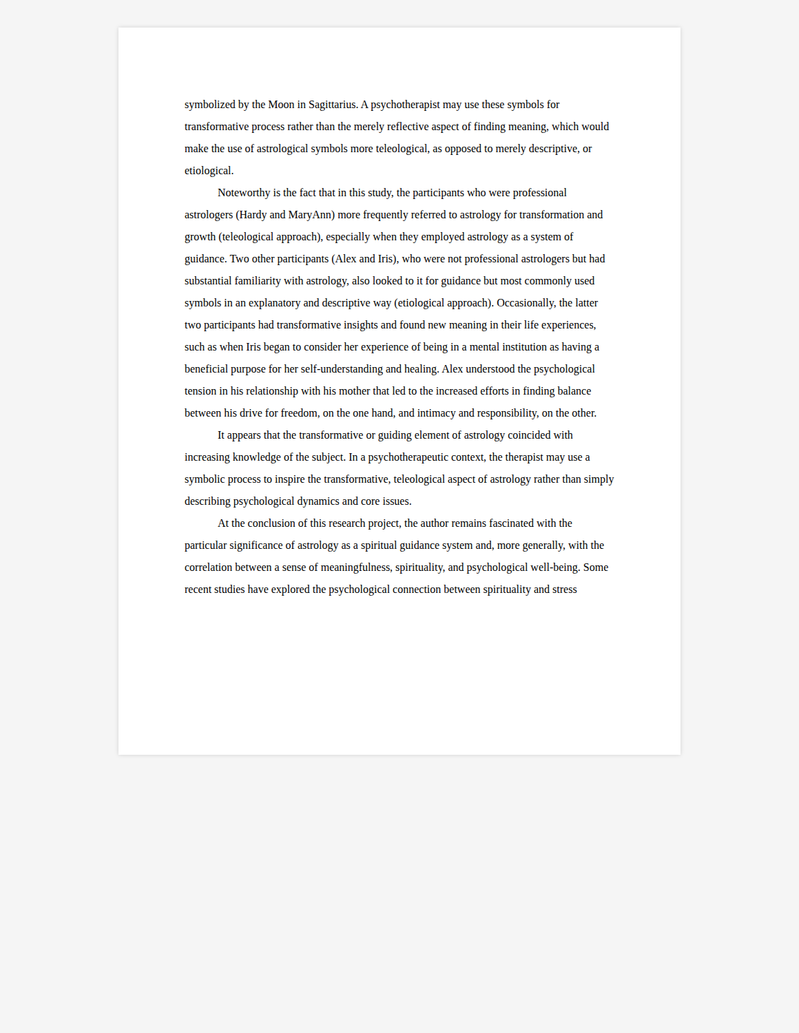symbolized by the Moon in Sagittarius. A psychotherapist may use these symbols for transformative process rather than the merely reflective aspect of finding meaning, which would make the use of astrological symbols more teleological, as opposed to merely descriptive, or etiological.
Noteworthy is the fact that in this study, the participants who were professional astrologers (Hardy and MaryAnn) more frequently referred to astrology for transformation and growth (teleological approach), especially when they employed astrology as a system of guidance. Two other participants (Alex and Iris), who were not professional astrologers but had substantial familiarity with astrology, also looked to it for guidance but most commonly used symbols in an explanatory and descriptive way (etiological approach). Occasionally, the latter two participants had transformative insights and found new meaning in their life experiences, such as when Iris began to consider her experience of being in a mental institution as having a beneficial purpose for her self-understanding and healing. Alex understood the psychological tension in his relationship with his mother that led to the increased efforts in finding balance between his drive for freedom, on the one hand, and intimacy and responsibility, on the other.
It appears that the transformative or guiding element of astrology coincided with increasing knowledge of the subject. In a psychotherapeutic context, the therapist may use a symbolic process to inspire the transformative, teleological aspect of astrology rather than simply describing psychological dynamics and core issues.
At the conclusion of this research project, the author remains fascinated with the particular significance of astrology as a spiritual guidance system and, more generally, with the correlation between a sense of meaningfulness, spirituality, and psychological well-being. Some recent studies have explored the psychological connection between spirituality and stress